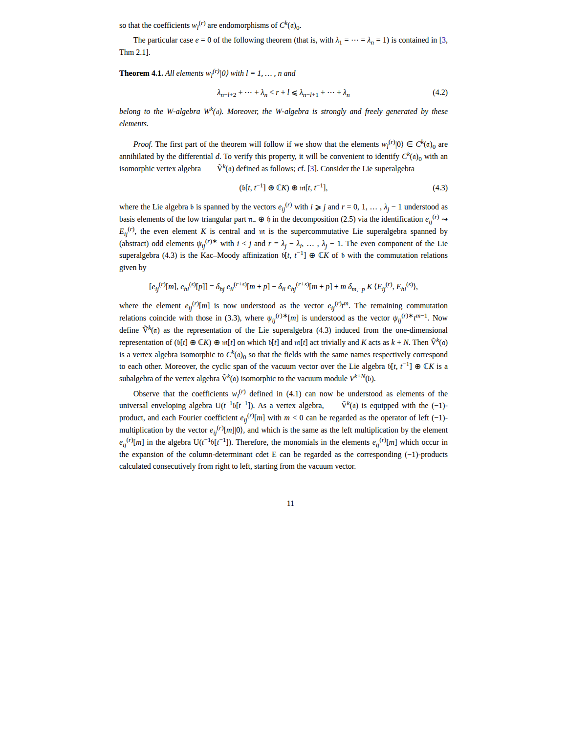so that the coefficients wl(r) are endomorphisms of Ck(𝔞)0.
The particular case e = 0 of the following theorem (that is, with λ1 = ⋯ = λn = 1) is contained in [3, Thm 2.1].
Theorem 4.1. All elements wl(r)|0⟩ with l = 1, … , n and
λn−l+2 + ⋯ + λn < r + l ⩽ λn−l+1 + ⋯ + λn (4.2)
belong to the W-algebra Wk(𝔞). Moreover, the W-algebra is strongly and freely generated by these elements.
Proof. The first part of the theorem will follow if we show that the elements wl(r)|0⟩ ∈ Ck(𝔞)0 are annihilated by the differential d. To verify this property, it will be convenient to identify Ck(𝔞)0 with an isomorphic vertex algebra Ṽk(𝔞) defined as follows; cf. [3]. Consider the Lie superalgebra
(𝔟[t, t−1] ⊕ ℂK) ⊕ 𝔪[t, t−1], (4.3)
where the Lie algebra 𝔟 is spanned by the vectors eij(r) with i ⩾ j and r = 0, 1, … , λj − 1 understood as basis elements of the low triangular part 𝔫− ⊕ 𝔥 in the decomposition (2.5) via the identification eij(r) ⇝ Eij(r), the even element K is central and 𝔪 is the supercommutative Lie superalgebra spanned by (abstract) odd elements ψij(r)∗ with i < j and r = λj − λi, … , λj − 1. The even component of the Lie superalgebra (4.3) is the Kac–Moody affinization 𝔟[t, t−1] ⊕ ℂK of 𝔟 with the commutation relations given by
[eij(r)[m], ehl(s)[p]] = δhj eil(r+s)[m + p] − δil ehj(r+s)[m + p] + m δm,−p K ⟨Eij(r), Ehl(s)⟩,
where the element eij(r)[m] is now understood as the vector eij(r)tm. The remaining commutation relations coincide with those in (3.3), where ψij(r)∗[m] is understood as the vector ψij(r)∗tm−1. Now define Ṽk(𝔞) as the representation of the Lie superalgebra (4.3) induced from the one-dimensional representation of (𝔟[t] ⊕ ℂK) ⊕ 𝔪[t] on which 𝔟[t] and 𝔪[t] act trivially and K acts as k + N. Then Ṽk(𝔞) is a vertex algebra isomorphic to Ck(𝔞)0 so that the fields with the same names respectively correspond to each other. Moreover, the cyclic span of the vacuum vector over the Lie algebra 𝔟[t, t−1] ⊕ ℂK is a subalgebra of the vertex algebra Ṽk(𝔞) isomorphic to the vacuum module Vk+N(𝔟).
Observe that the coefficients wl(r) defined in (4.1) can now be understood as elements of the universal enveloping algebra U(t−1𝔟[t−1]). As a vertex algebra, Ṽk(𝔞) is equipped with the (−1)-product, and each Fourier coefficient eij(r)[m] with m < 0 can be regarded as the operator of left (−1)-multiplication by the vector eij(r)[m]|0⟩, and which is the same as the left multiplication by the element eij(r)[m] in the algebra U(t−1𝔟[t−1]). Therefore, the monomials in the elements eij(r)[m] which occur in the expansion of the column-determinant cdet E can be regarded as the corresponding (−1)-products calculated consecutively from right to left, starting from the vacuum vector.
11